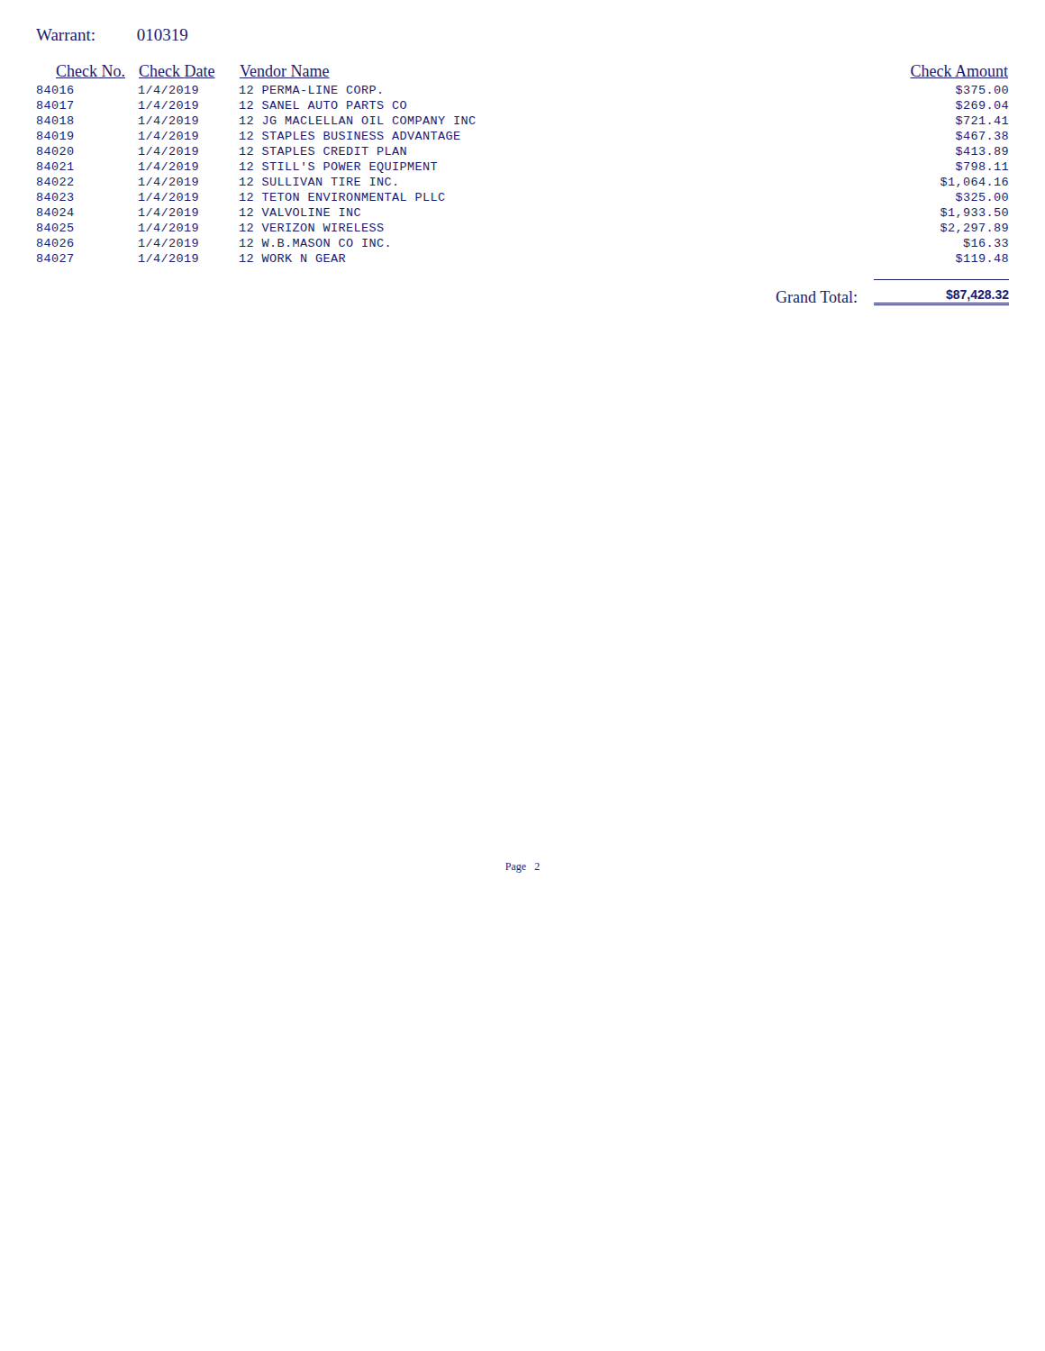Warrant: 010319
| Check No. | Check Date | Vendor Name | Check Amount |
| --- | --- | --- | --- |
| 84016 | 1/4/2019 | 12 PERMA-LINE CORP. | $375.00 |
| 84017 | 1/4/2019 | 12 SANEL AUTO PARTS CO | $269.04 |
| 84018 | 1/4/2019 | 12 JG MACLELLAN OIL COMPANY INC | $721.41 |
| 84019 | 1/4/2019 | 12 STAPLES BUSINESS ADVANTAGE | $467.38 |
| 84020 | 1/4/2019 | 12 STAPLES CREDIT PLAN | $413.89 |
| 84021 | 1/4/2019 | 12 STILL'S POWER EQUIPMENT | $798.11 |
| 84022 | 1/4/2019 | 12 SULLIVAN TIRE INC. | $1,064.16 |
| 84023 | 1/4/2019 | 12 TETON ENVIRONMENTAL PLLC | $325.00 |
| 84024 | 1/4/2019 | 12 VALVOLINE INC | $1,933.50 |
| 84025 | 1/4/2019 | 12 VERIZON WIRELESS | $2,297.89 |
| 84026 | 1/4/2019 | 12 W.B.MASON CO INC. | $16.33 |
| 84027 | 1/4/2019 | 12 WORK N GEAR | $119.48 |
Grand Total:
$87,428.32
Page 2